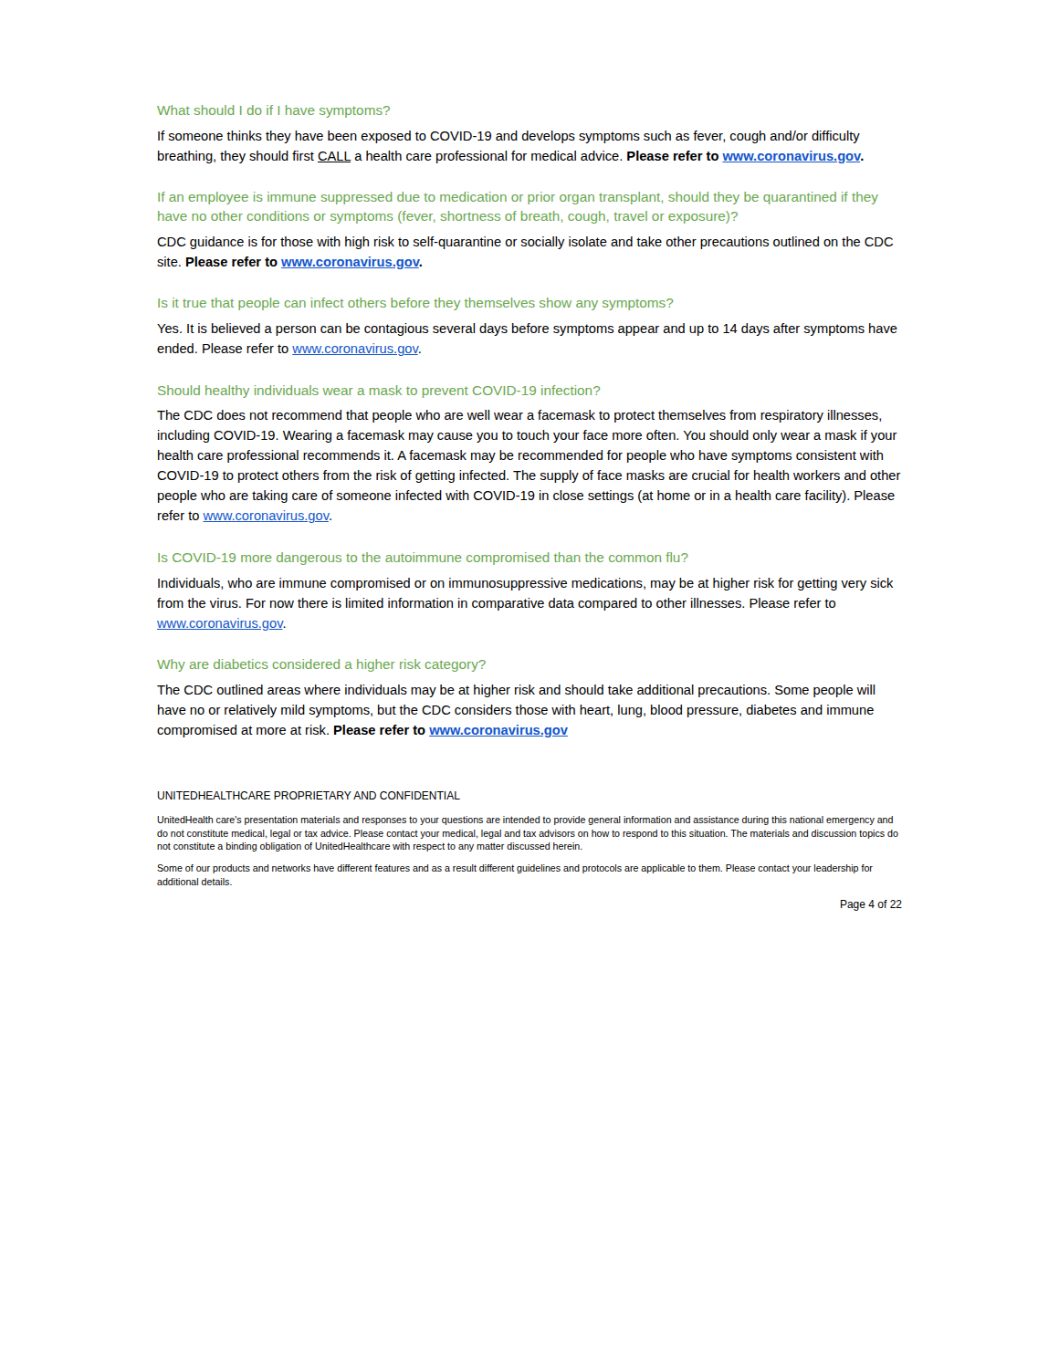What should I do if I have symptoms?
If someone thinks they have been exposed to COVID-19 and develops symptoms such as fever, cough and/or difficulty breathing, they should first CALL a health care professional for medical advice. Please refer to www.coronavirus.gov.
If an employee is immune suppressed due to medication or prior organ transplant, should they be quarantined if they have no other conditions or symptoms (fever, shortness of breath, cough, travel or exposure)?
CDC guidance is for those with high risk to self-quarantine or socially isolate and take other precautions outlined on the CDC site. Please refer to www.coronavirus.gov.
Is it true that people can infect others before they themselves show any symptoms?
Yes. It is believed a person can be contagious several days before symptoms appear and up to 14 days after symptoms have ended. Please refer to www.coronavirus.gov.
Should healthy individuals wear a mask to prevent COVID-19 infection?
The CDC does not recommend that people who are well wear a facemask to protect themselves from respiratory illnesses, including COVID-19. Wearing a facemask may cause you to touch your face more often. You should only wear a mask if your health care professional recommends it. A facemask may be recommended for people who have symptoms consistent with COVID-19 to protect others from the risk of getting infected. The supply of face masks are crucial for health workers and other people who are taking care of someone infected with COVID-19 in close settings (at home or in a health care facility). Please refer to www.coronavirus.gov.
Is COVID-19 more dangerous to the autoimmune compromised than the common flu?
Individuals, who are immune compromised or on immunosuppressive medications, may be at higher risk for getting very sick from the virus. For now there is limited information in comparative data compared to other illnesses. Please refer to www.coronavirus.gov.
Why are diabetics considered a higher risk category?
The CDC outlined areas where individuals may be at higher risk and should take additional precautions. Some people will have no or relatively mild symptoms, but the CDC considers those with heart, lung, blood pressure, diabetes and immune compromised at more at risk. Please refer to www.coronavirus.gov
UNITEDHEALTHCARE PROPRIETARY AND CONFIDENTIAL
UnitedHealth care's presentation materials and responses to your questions are intended to provide general information and assistance during this national emergency and do not constitute medical, legal or tax advice. Please contact your medical, legal and tax advisors on how to respond to this situation. The materials and discussion topics do not constitute a binding obligation of UnitedHealthcare with respect to any matter discussed herein.
Some of our products and networks have different features and as a result different guidelines and protocols are applicable to them. Please contact your leadership for additional details.
Page 4 of 22